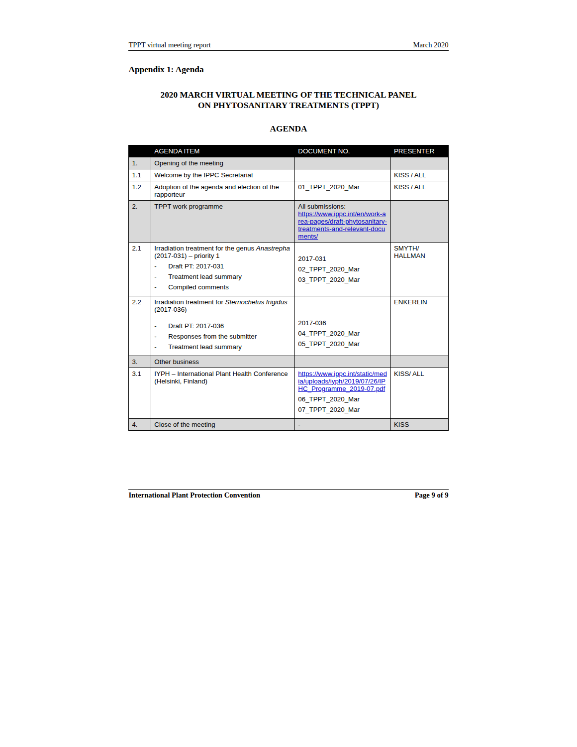TPPT virtual meeting report March 2020
Appendix 1: Agenda
2020 MARCH VIRTUAL MEETING OF THE TECHNICAL PANEL
ON PHYTOSANITARY TREATMENTS (TPPT)
AGENDA
| | AGENDA ITEM | DOCUMENT NO. | PRESENTER |
| --- | --- | --- | --- |
| 1. | Opening of the meeting | | |
| 1.1 | Welcome by the IPPC Secretariat | | KISS / ALL |
| 1.2 | Adoption of the agenda and election of the rapporteur | 01_TPPT_2020_Mar | KISS / ALL |
| 2. | TPPT work programme | All submissions: https://www.ippc.int/en/work-area-pages/draft-phytosanitary-treatments-and-relevant-documents/ | |
| 2.1 | Irradiation treatment for the genus Anastrepha (2017-031) – priority 1 - Draft PT: 2017-031 - Treatment lead summary - Compiled comments | 2017-031 02_TPPT_2020_Mar 03_TPPT_2020_Mar | SMYTH/ HALLMAN |
| 2.2 | Irradiation treatment for Sternochetus frigidus (2017-036) - Draft PT: 2017-036 - Responses from the submitter - Treatment lead summary | 2017-036 04_TPPT_2020_Mar 05_TPPT_2020_Mar | ENKERLIN |
| 3. | Other business | | |
| 3.1 | IYPH – International Plant Health Conference (Helsinki, Finland) | https://www.ippc.int/static/media/uploads/iyph/2019/07/26/IPHC_Programme_2019-07.pdf 06_TPPT_2020_Mar 07_TPPT_2020_Mar | KISS/ ALL |
| 4. | Close of the meeting | - | KISS |
International Plant Protection Convention Page 9 of 9